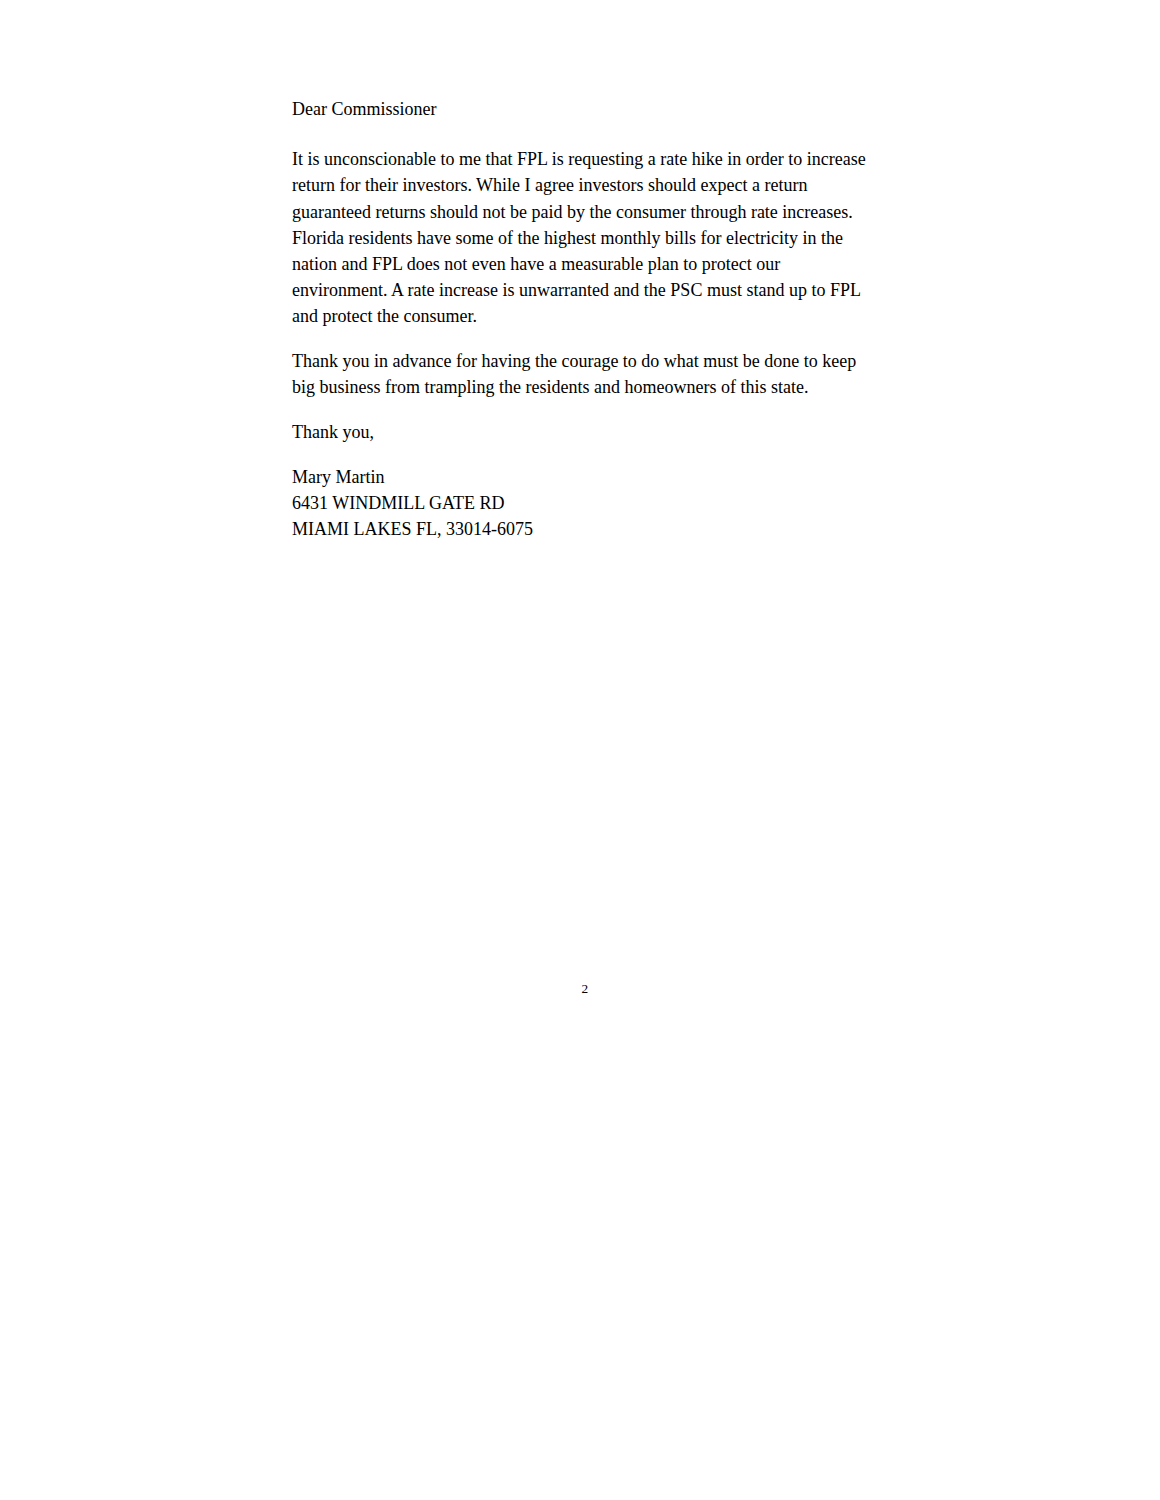Dear Commissioner
It is unconscionable to me that FPL is requesting a rate hike in order to increase return for their investors. While I agree investors should expect a return guaranteed returns should not be paid by the consumer through rate increases. Florida residents have some of the highest monthly bills for electricity in the nation and FPL does not even have a measurable plan to protect our environment. A rate increase is unwarranted and the PSC must stand up to FPL and protect the consumer.
Thank you in advance for having the courage to do what must be done to keep big business from trampling the residents and homeowners of this state.
Thank you,
Mary Martin
6431 WINDMILL GATE RD
MIAMI LAKES FL, 33014-6075
2